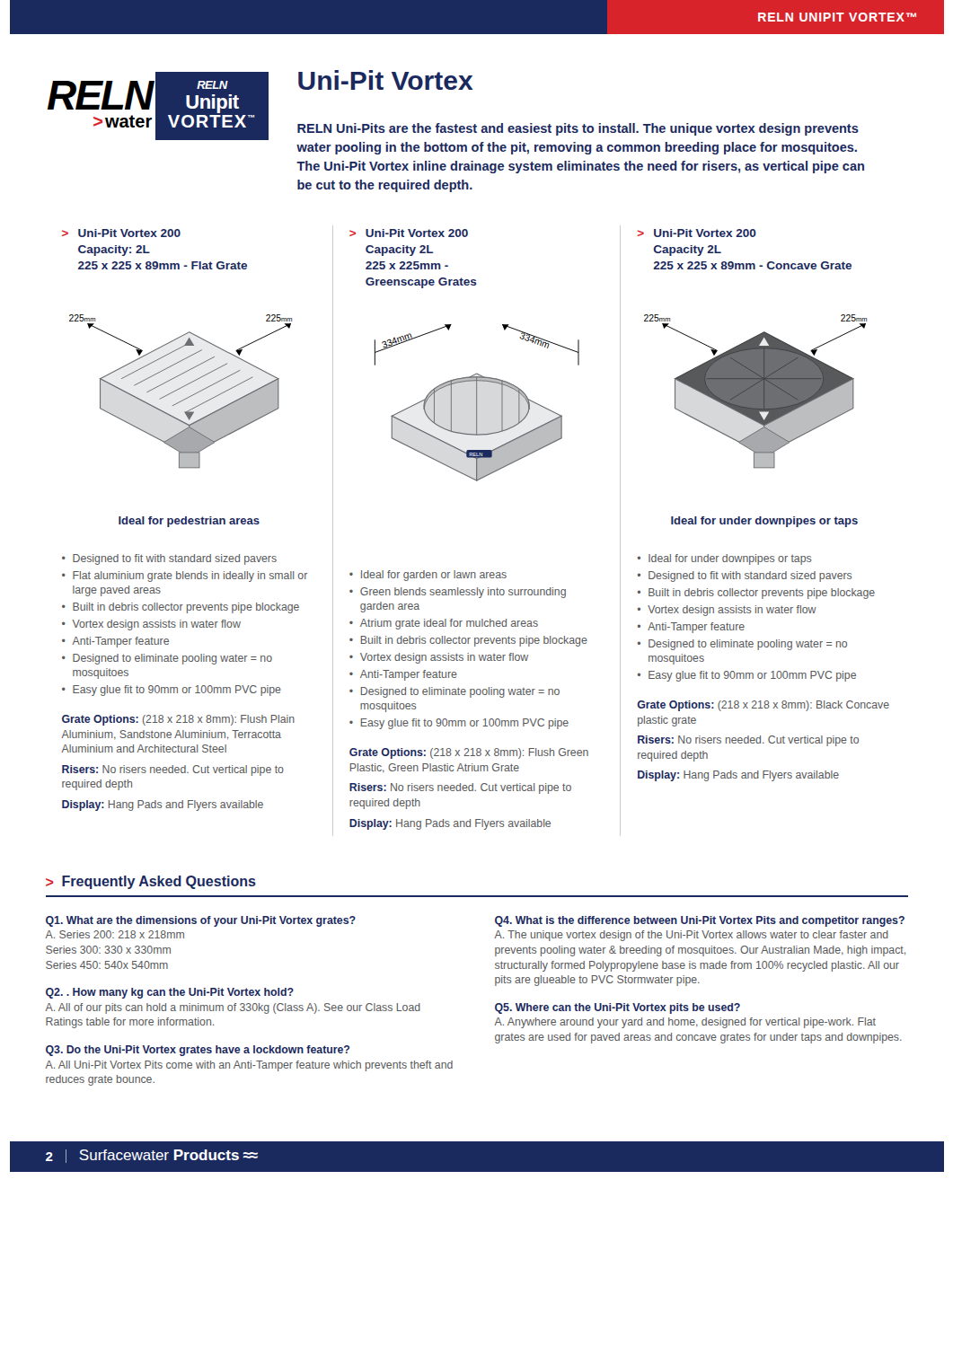RELN UNIPIT VORTEX™
RELNwater
RELN
Unipit
VORTEX™
Uni-Pit Vortex
RELN Uni-Pits are the fastest and easiest pits to install. The unique vortex design prevents water pooling in the bottom of the pit, removing a common breeding place for mosquitoes. The Uni-Pit Vortex inline drainage system eliminates the need for risers, as vertical pipe can be cut to the required depth.
Uni-Pit Vortex 200
Capacity: 2L
225 x 225 x 89mm - Flat Grate
225mm 225mm
Ideal for pedestrian areas
Designed to fit with standard sized pavers
Flat aluminium grate blends in ideally in small or large paved areas
Built in debris collector prevents pipe blockage
Vortex design assists in water flow
Anti-Tamper feature
Designed to eliminate pooling water = no mosquitoes
Easy glue fit to 90mm or 100mm PVC pipe
Grate Options: (218 x 218 x 8mm): Flush Plain Aluminium, Sandstone Aluminium, Terracotta Aluminium and Architectural Steel
Risers: No risers needed. Cut vertical pipe to required depth
Display: Hang Pads and Flyers available
Uni-Pit Vortex 200
Capacity 2L
225 x 225mm -
Greenscape Grates
334mm 334mm RELN
Ideal for garden or lawn areas
Green blends seamlessly into surrounding garden area
Atrium grate ideal for mulched areas
Built in debris collector prevents pipe blockage
Vortex design assists in water flow
Anti-Tamper feature
Designed to eliminate pooling water = no mosquitoes
Easy glue fit to 90mm or 100mm PVC pipe
Grate Options: (218 x 218 x 8mm): Flush Green Plastic, Green Plastic Atrium Grate
Risers: No risers needed. Cut vertical pipe to required depth
Display: Hang Pads and Flyers available
Uni-Pit Vortex 200
Capacity 2L
225 x 225 x 89mm - Concave Grate
225mm 225mm
Ideal for under downpipes or taps
Ideal for under downpipes or taps
Designed to fit with standard sized pavers
Built in debris collector prevents pipe blockage
Vortex design assists in water flow
Anti-Tamper feature
Designed to eliminate pooling water = no mosquitoes
Easy glue fit to 90mm or 100mm PVC pipe
Grate Options: (218 x 218 x 8mm): Black Concave plastic grate
Risers: No risers needed. Cut vertical pipe to required depth
Display: Hang Pads and Flyers available
Frequently Asked Questions
Q1. What are the dimensions of your Uni-Pit Vortex grates?
A. Series 200: 218 x 218mm
Series 300: 330 x 330mm
Series 450: 540x 540mm
Q2. . How many kg can the Uni-Pit Vortex hold?
A. All of our pits can hold a minimum of 330kg (Class A). See our Class Load Ratings table for more information.
Q3. Do the Uni-Pit Vortex grates have a lockdown feature?
A. All Uni-Pit Vortex Pits come with an Anti-Tamper feature which prevents theft and reduces grate bounce.
Q4. What is the difference between Uni-Pit Vortex Pits and competitor ranges?
A. The unique vortex design of the Uni-Pit Vortex allows water to clear faster and prevents pooling water & breeding of mosquitoes. Our Australian Made, high impact, structurally formed Polypropylene base is made from 100% recycled plastic. All our pits are glueable to PVC Stormwater pipe.
Q5. Where can the Uni-Pit Vortex pits be used?
A. Anywhere around your yard and home, designed for vertical pipe-work. Flat grates are used for paved areas and concave grates for under taps and downpipes.
2 Surfacewater Products≈≈